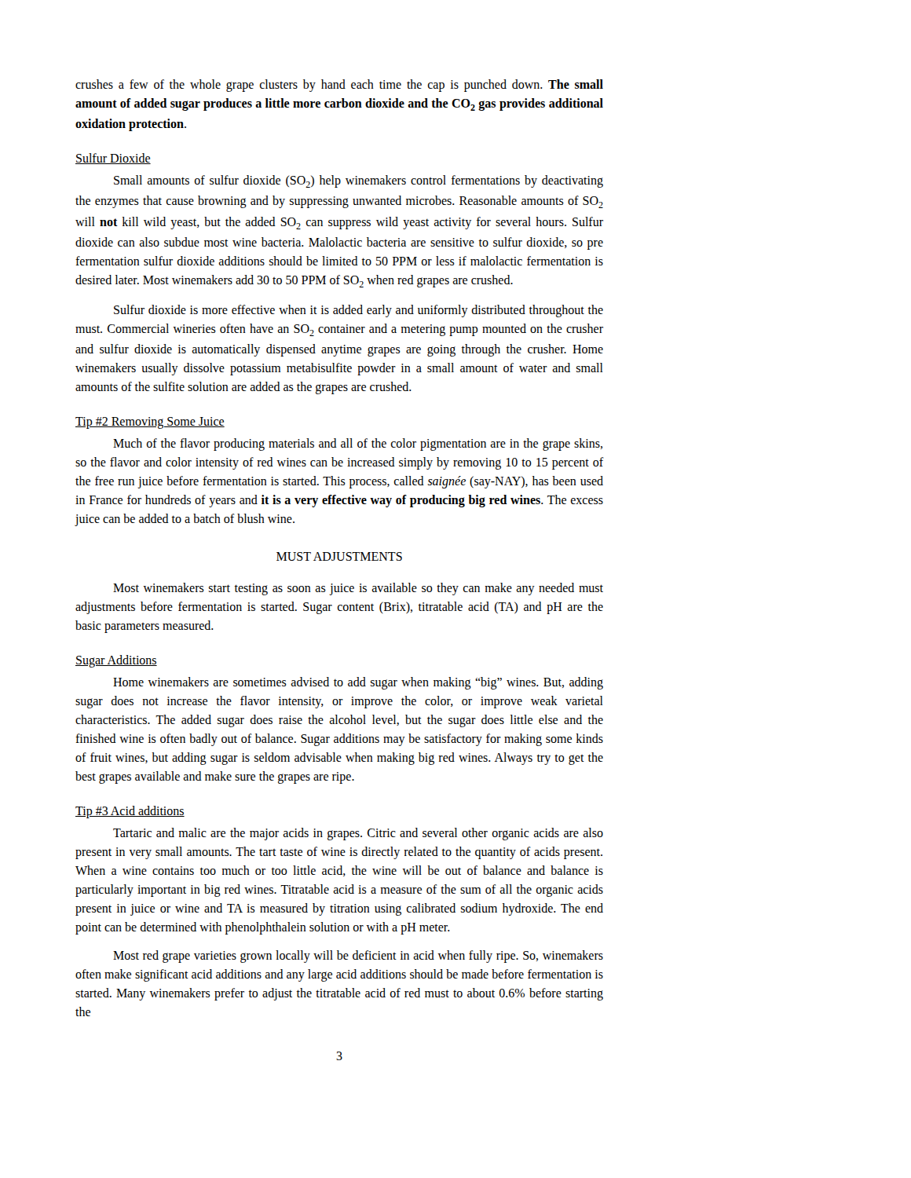crushes a few of the whole grape clusters by hand each time the cap is punched down. The small amount of added sugar produces a little more carbon dioxide and the CO2 gas provides additional oxidation protection.
Sulfur Dioxide
Small amounts of sulfur dioxide (SO2) help winemakers control fermentations by deactivating the enzymes that cause browning and by suppressing unwanted microbes. Reasonable amounts of SO2 will not kill wild yeast, but the added SO2 can suppress wild yeast activity for several hours. Sulfur dioxide can also subdue most wine bacteria. Malolactic bacteria are sensitive to sulfur dioxide, so pre fermentation sulfur dioxide additions should be limited to 50 PPM or less if malolactic fermentation is desired later. Most winemakers add 30 to 50 PPM of SO2 when red grapes are crushed.
Sulfur dioxide is more effective when it is added early and uniformly distributed throughout the must. Commercial wineries often have an SO2 container and a metering pump mounted on the crusher and sulfur dioxide is automatically dispensed anytime grapes are going through the crusher. Home winemakers usually dissolve potassium metabisulfite powder in a small amount of water and small amounts of the sulfite solution are added as the grapes are crushed.
Tip #2 Removing Some Juice
Much of the flavor producing materials and all of the color pigmentation are in the grape skins, so the flavor and color intensity of red wines can be increased simply by removing 10 to 15 percent of the free run juice before fermentation is started. This process, called saignée (say-NAY), has been used in France for hundreds of years and it is a very effective way of producing big red wines. The excess juice can be added to a batch of blush wine.
Must Adjustments
Most winemakers start testing as soon as juice is available so they can make any needed must adjustments before fermentation is started. Sugar content (Brix), titratable acid (TA) and pH are the basic parameters measured.
Sugar Additions
Home winemakers are sometimes advised to add sugar when making “big” wines. But, adding sugar does not increase the flavor intensity, or improve the color, or improve weak varietal characteristics. The added sugar does raise the alcohol level, but the sugar does little else and the finished wine is often badly out of balance. Sugar additions may be satisfactory for making some kinds of fruit wines, but adding sugar is seldom advisable when making big red wines. Always try to get the best grapes available and make sure the grapes are ripe.
Tip #3 Acid additions
Tartaric and malic are the major acids in grapes. Citric and several other organic acids are also present in very small amounts. The tart taste of wine is directly related to the quantity of acids present. When a wine contains too much or too little acid, the wine will be out of balance and balance is particularly important in big red wines. Titratable acid is a measure of the sum of all the organic acids present in juice or wine and TA is measured by titration using calibrated sodium hydroxide. The end point can be determined with phenolphthalein solution or with a pH meter.
Most red grape varieties grown locally will be deficient in acid when fully ripe. So, winemakers often make significant acid additions and any large acid additions should be made before fermentation is started. Many winemakers prefer to adjust the titratable acid of red must to about 0.6% before starting the
3